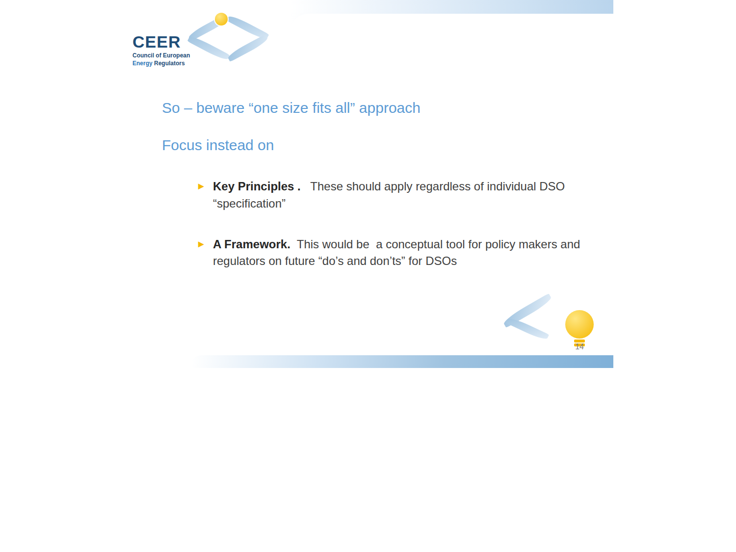CEER
Council of European
Energy Regulators
So – beware “one size fits all” approach
Focus instead on
Key Principles . These should apply regardless of individual DSO “specification”
A Framework. This would be a conceptual tool for policy makers and regulators on future “do’s and don’ts” for DSOs
14